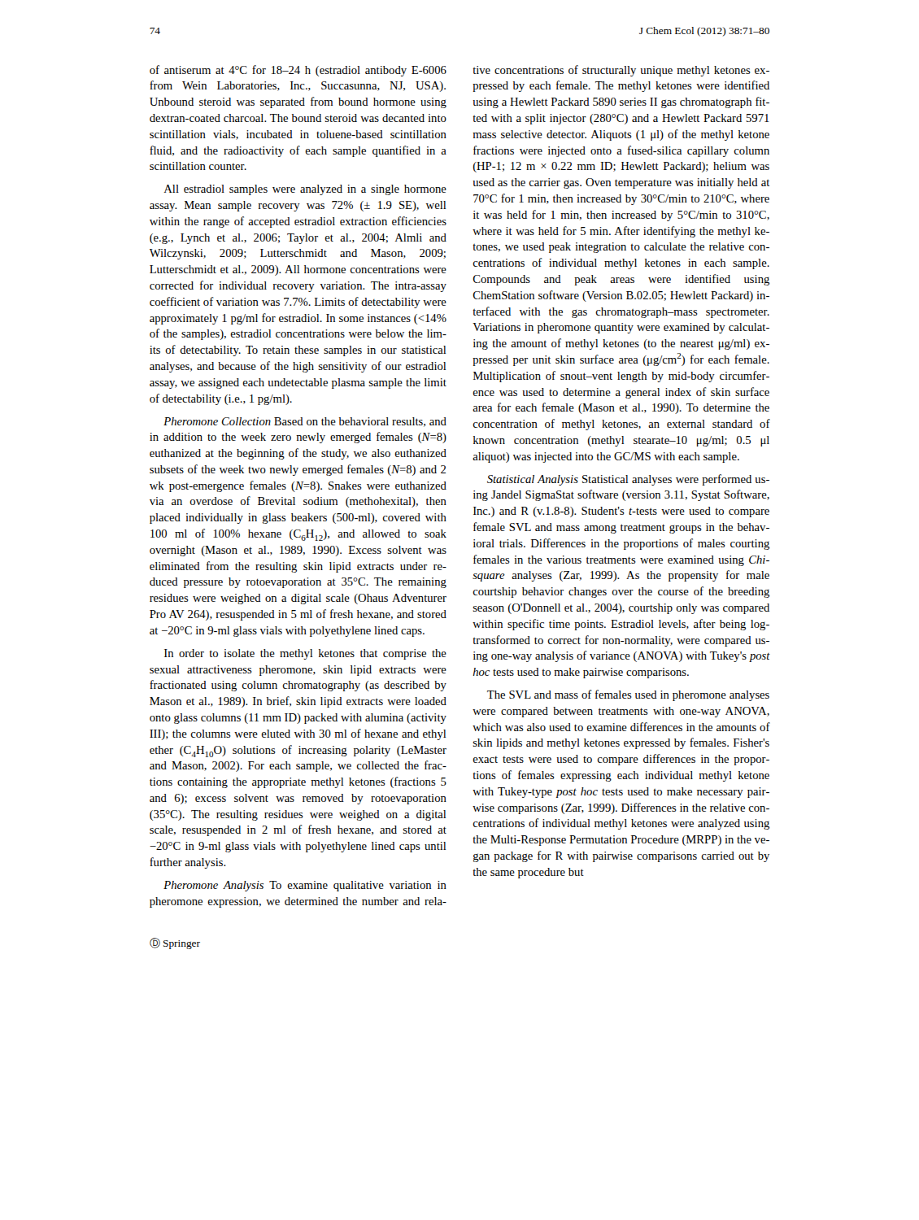74 J Chem Ecol (2012) 38:71–80
of antiserum at 4°C for 18–24 h (estradiol antibody E-6006 from Wein Laboratories, Inc., Succasunna, NJ, USA). Unbound steroid was separated from bound hormone using dextran-coated charcoal. The bound steroid was decanted into scintillation vials, incubated in toluene-based scintillation fluid, and the radioactivity of each sample quantified in a scintillation counter.
All estradiol samples were analyzed in a single hormone assay. Mean sample recovery was 72% (± 1.9 SE), well within the range of accepted estradiol extraction efficiencies (e.g., Lynch et al., 2006; Taylor et al., 2004; Almli and Wilczynski, 2009; Lutterschmidt and Mason, 2009; Lutterschmidt et al., 2009). All hormone concentrations were corrected for individual recovery variation. The intra-assay coefficient of variation was 7.7%. Limits of detectability were approximately 1 pg/ml for estradiol. In some instances (<14% of the samples), estradiol concentrations were below the limits of detectability. To retain these samples in our statistical analyses, and because of the high sensitivity of our estradiol assay, we assigned each undetectable plasma sample the limit of detectability (i.e., 1 pg/ml).
Pheromone Collection Based on the behavioral results, and in addition to the week zero newly emerged females (N=8) euthanized at the beginning of the study, we also euthanized subsets of the week two newly emerged females (N=8) and 2 wk post-emergence females (N=8). Snakes were euthanized via an overdose of Brevital sodium (methohexital), then placed individually in glass beakers (500-ml), covered with 100 ml of 100% hexane (C6H12), and allowed to soak overnight (Mason et al., 1989, 1990). Excess solvent was eliminated from the resulting skin lipid extracts under reduced pressure by rotoevaporation at 35°C. The remaining residues were weighed on a digital scale (Ohaus Adventurer Pro AV 264), resuspended in 5 ml of fresh hexane, and stored at −20°C in 9-ml glass vials with polyethylene lined caps.
In order to isolate the methyl ketones that comprise the sexual attractiveness pheromone, skin lipid extracts were fractionated using column chromatography (as described by Mason et al., 1989). In brief, skin lipid extracts were loaded onto glass columns (11 mm ID) packed with alumina (activity III); the columns were eluted with 30 ml of hexane and ethyl ether (C4H10O) solutions of increasing polarity (LeMaster and Mason, 2002). For each sample, we collected the fractions containing the appropriate methyl ketones (fractions 5 and 6); excess solvent was removed by rotoevaporation (35°C). The resulting residues were weighed on a digital scale, resuspended in 2 ml of fresh hexane, and stored at −20°C in 9-ml glass vials with polyethylene lined caps until further analysis.
Pheromone Analysis To examine qualitative variation in pheromone expression, we determined the number and relative concentrations of structurally unique methyl ketones expressed by each female. The methyl ketones were identified using a Hewlett Packard 5890 series II gas chromatograph fitted with a split injector (280°C) and a Hewlett Packard 5971 mass selective detector. Aliquots (1 μl) of the methyl ketone fractions were injected onto a fused-silica capillary column (HP-1; 12 m × 0.22 mm ID; Hewlett Packard); helium was used as the carrier gas. Oven temperature was initially held at 70°C for 1 min, then increased by 30°C/min to 210°C, where it was held for 1 min, then increased by 5°C/min to 310°C, where it was held for 5 min. After identifying the methyl ketones, we used peak integration to calculate the relative concentrations of individual methyl ketones in each sample. Compounds and peak areas were identified using ChemStation software (Version B.02.05; Hewlett Packard) interfaced with the gas chromatograph–mass spectrometer. Variations in pheromone quantity were examined by calculating the amount of methyl ketones (to the nearest μg/ml) expressed per unit skin surface area (μg/cm2) for each female. Multiplication of snout–vent length by mid-body circumference was used to determine a general index of skin surface area for each female (Mason et al., 1990). To determine the concentration of methyl ketones, an external standard of known concentration (methyl stearate–10 μg/ml; 0.5 μl aliquot) was injected into the GC/MS with each sample.
Statistical Analysis Statistical analyses were performed using Jandel SigmaStat software (version 3.11, Systat Software, Inc.) and R (v.1.8-8). Student's t-tests were used to compare female SVL and mass among treatment groups in the behavioral trials. Differences in the proportions of males courting females in the various treatments were examined using Chi-square analyses (Zar, 1999). As the propensity for male courtship behavior changes over the course of the breeding season (O'Donnell et al., 2004), courtship only was compared within specific time points. Estradiol levels, after being log-transformed to correct for non-normality, were compared using one-way analysis of variance (ANOVA) with Tukey's post hoc tests used to make pairwise comparisons.
The SVL and mass of females used in pheromone analyses were compared between treatments with one-way ANOVA, which was also used to examine differences in the amounts of skin lipids and methyl ketones expressed by females. Fisher's exact tests were used to compare differences in the proportions of females expressing each individual methyl ketone with Tukey-type post hoc tests used to make necessary pairwise comparisons (Zar, 1999). Differences in the relative concentrations of individual methyl ketones were analyzed using the Multi-Response Permutation Procedure (MRPP) in the vegan package for R with pairwise comparisons carried out by the same procedure but
Ⓓ Springer